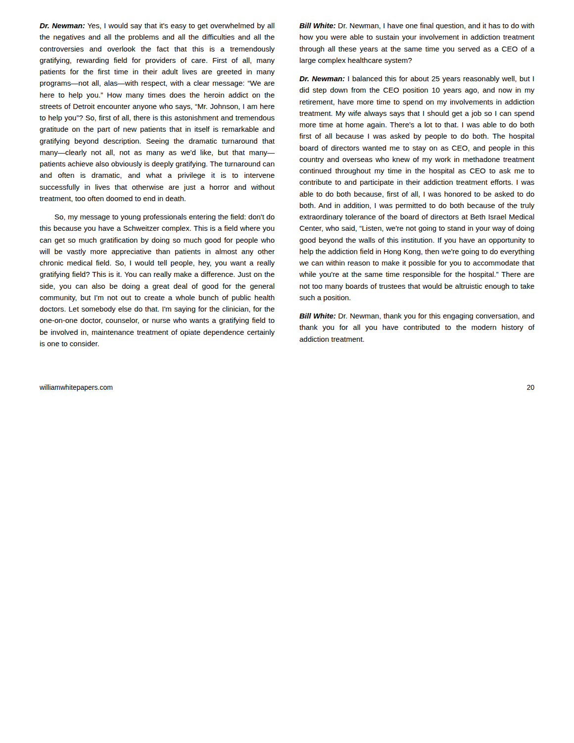Dr. Newman: Yes, I would say that it's easy to get overwhelmed by all the negatives and all the problems and all the difficulties and all the controversies and overlook the fact that this is a tremendously gratifying, rewarding field for providers of care. First of all, many patients for the first time in their adult lives are greeted in many programs—not all, alas—with respect, with a clear message: “We are here to help you.” How many times does the heroin addict on the streets of Detroit encounter anyone who says, “Mr. Johnson, I am here to help you”? So, first of all, there is this astonishment and tremendous gratitude on the part of new patients that in itself is remarkable and gratifying beyond description. Seeing the dramatic turnaround that many—clearly not all, not as many as we'd like, but that many—patients achieve also obviously is deeply gratifying. The turnaround can and often is dramatic, and what a privilege it is to intervene successfully in lives that otherwise are just a horror and without treatment, too often doomed to end in death.
So, my message to young professionals entering the field: don't do this because you have a Schweitzer complex. This is a field where you can get so much gratification by doing so much good for people who will be vastly more appreciative than patients in almost any other chronic medical field. So, I would tell people, hey, you want a really gratifying field? This is it. You can really make a difference. Just on the side, you can also be doing a great deal of good for the general community, but I'm not out to create a whole bunch of public health doctors. Let somebody else do that. I'm saying for the clinician, for the one-on-one doctor, counselor, or nurse who wants a gratifying field to be involved in, maintenance treatment of opiate dependence certainly is one to consider.
Bill White: Dr. Newman, I have one final question, and it has to do with how you were able to sustain your involvement in addiction treatment through all these years at the same time you served as a CEO of a large complex healthcare system?
Dr. Newman: I balanced this for about 25 years reasonably well, but I did step down from the CEO position 10 years ago, and now in my retirement, have more time to spend on my involvements in addiction treatment. My wife always says that I should get a job so I can spend more time at home again. There's a lot to that. I was able to do both first of all because I was asked by people to do both. The hospital board of directors wanted me to stay on as CEO, and people in this country and overseas who knew of my work in methadone treatment continued throughout my time in the hospital as CEO to ask me to contribute to and participate in their addiction treatment efforts. I was able to do both because, first of all, I was honored to be asked to do both. And in addition, I was permitted to do both because of the truly extraordinary tolerance of the board of directors at Beth Israel Medical Center, who said, “Listen, we're not going to stand in your way of doing good beyond the walls of this institution. If you have an opportunity to help the addiction field in Hong Kong, then we're going to do everything we can within reason to make it possible for you to accommodate that while you're at the same time responsible for the hospital.” There are not too many boards of trustees that would be altruistic enough to take such a position.
Bill White: Dr. Newman, thank you for this engaging conversation, and thank you for all you have contributed to the modern history of addiction treatment.
williamwhitepapers.com
20